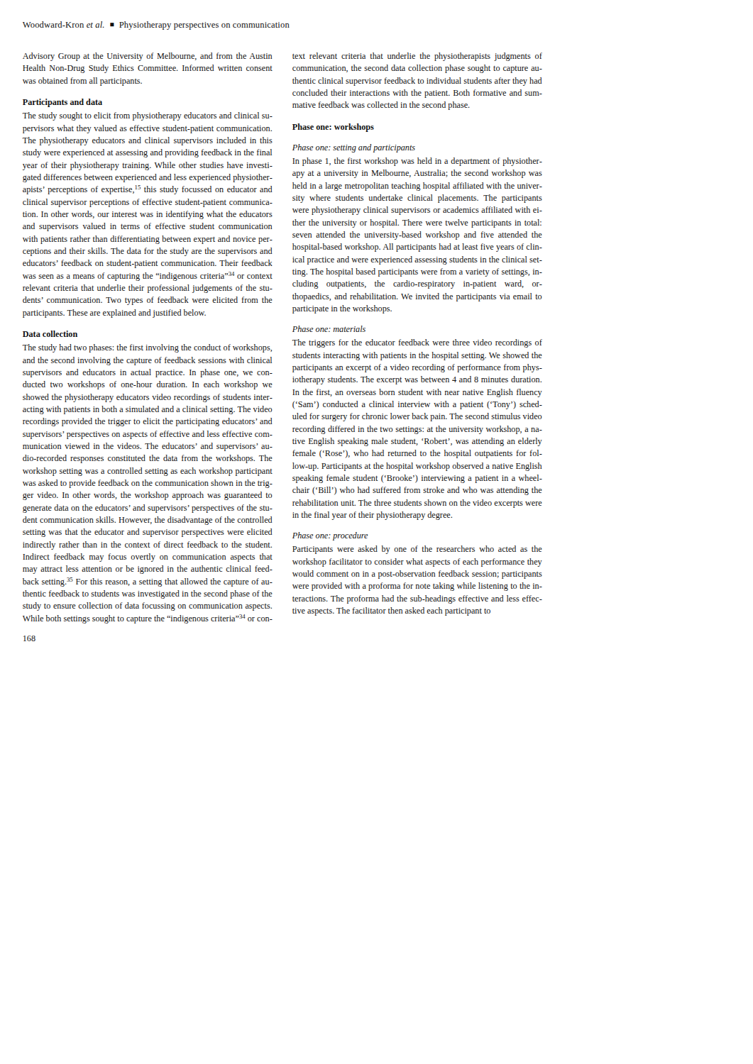Woodward-Kron et al. ■ Physiotherapy perspectives on communication
Advisory Group at the University of Melbourne, and from the Austin Health Non-Drug Study Ethics Committee. Informed written consent was obtained from all participants.
Participants and data
The study sought to elicit from physiotherapy educators and clinical supervisors what they valued as effective student-patient communication. The physiotherapy educators and clinical supervisors included in this study were experienced at assessing and providing feedback in the final year of their physiotherapy training. While other studies have investigated differences between experienced and less experienced physiotherapists’ perceptions of expertise,15 this study focussed on educator and clinical supervisor perceptions of effective student-patient communication. In other words, our interest was in identifying what the educators and supervisors valued in terms of effective student communication with patients rather than differentiating between expert and novice perceptions and their skills. The data for the study are the supervisors and educators’ feedback on student-patient communication. Their feedback was seen as a means of capturing the “indigenous criteria”34 or context relevant criteria that underlie their professional judgements of the students’ communication. Two types of feedback were elicited from the participants. These are explained and justified below.
Data collection
The study had two phases: the first involving the conduct of workshops, and the second involving the capture of feedback sessions with clinical supervisors and educators in actual practice. In phase one, we conducted two workshops of one-hour duration. In each workshop we showed the physiotherapy educators video recordings of students interacting with patients in both a simulated and a clinical setting. The video recordings provided the trigger to elicit the participating educators’ and supervisors’ perspectives on aspects of effective and less effective communication viewed in the videos. The educators’ and supervisors’ audio-recorded responses constituted the data from the workshops. The workshop setting was a controlled setting as each workshop participant was asked to provide feedback on the communication shown in the trigger video. In other words, the workshop approach was guaranteed to generate data on the educators’ and supervisors’ perspectives of the student communication skills. However, the disadvantage of the controlled setting was that the educator and supervisor perspectives were elicited indirectly rather than in the context of direct feedback to the student. Indirect feedback may focus overtly on communication aspects that may attract less attention or be ignored in the authentic clinical feedback setting.35 For this reason, a setting that allowed the capture of authentic feedback to students was investigated in the second phase of the study to ensure collection of data focussing on communication aspects. While both settings sought to capture the “indigenous criteria”34 or context relevant criteria that underlie the physiotherapists judgments of communication, the second data collection phase sought to capture authentic clinical supervisor feedback to individual students after they had concluded their interactions with the patient. Both formative and summative feedback was collected in the second phase.
Phase one: workshops
Phase one: setting and participants
In phase 1, the first workshop was held in a department of physiotherapy at a university in Melbourne, Australia; the second workshop was held in a large metropolitan teaching hospital affiliated with the university where students undertake clinical placements. The participants were physiotherapy clinical supervisors or academics affiliated with either the university or hospital. There were twelve participants in total: seven attended the university-based workshop and five attended the hospital-based workshop. All participants had at least five years of clinical practice and were experienced assessing students in the clinical setting. The hospital based participants were from a variety of settings, including outpatients, the cardio-respiratory in-patient ward, orthopaedics, and rehabilitation. We invited the participants via email to participate in the workshops.
Phase one: materials
The triggers for the educator feedback were three video recordings of students interacting with patients in the hospital setting. We showed the participants an excerpt of a video recording of performance from physiotherapy students. The excerpt was between 4 and 8 minutes duration. In the first, an overseas born student with near native English fluency (‘Sam’) conducted a clinical interview with a patient (‘Tony’) scheduled for surgery for chronic lower back pain. The second stimulus video recording differed in the two settings: at the university workshop, a native English speaking male student, ‘Robert’, was attending an elderly female (‘Rose’), who had returned to the hospital outpatients for follow-up. Participants at the hospital workshop observed a native English speaking female student (‘Brooke’) interviewing a patient in a wheelchair (‘Bill’) who had suffered from stroke and who was attending the rehabilitation unit. The three students shown on the video excerpts were in the final year of their physiotherapy degree.
Phase one: procedure
Participants were asked by one of the researchers who acted as the workshop facilitator to consider what aspects of each performance they would comment on in a post-observation feedback session; participants were provided with a proforma for note taking while listening to the interactions. The proforma had the sub-headings effective and less effective aspects. The facilitator then asked each participant to
168